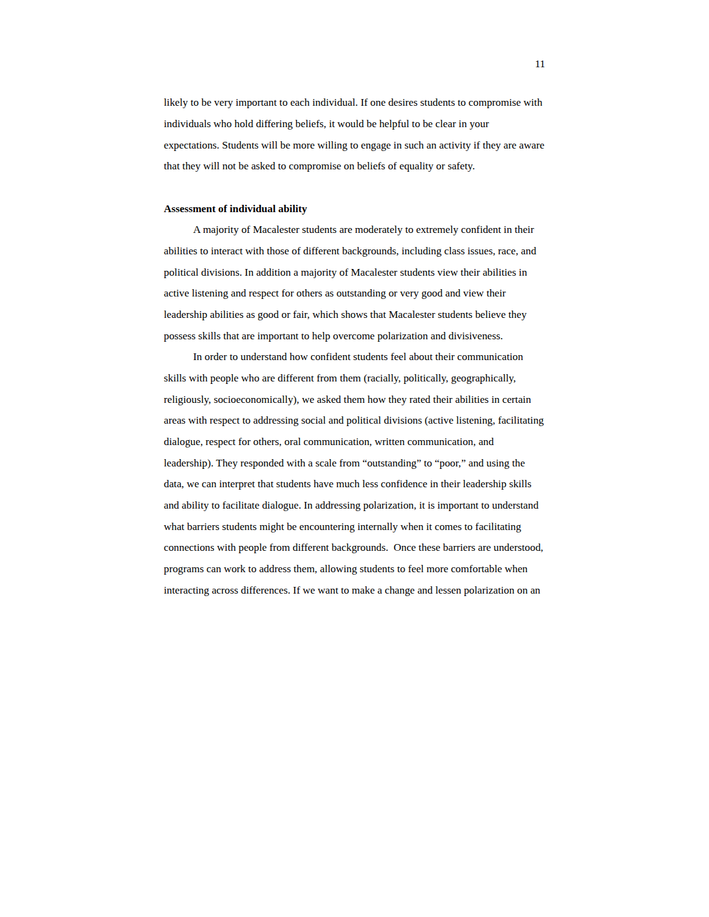11
likely to be very important to each individual. If one desires students to compromise with individuals who hold differing beliefs, it would be helpful to be clear in your expectations. Students will be more willing to engage in such an activity if they are aware that they will not be asked to compromise on beliefs of equality or safety.
Assessment of individual ability
A majority of Macalester students are moderately to extremely confident in their abilities to interact with those of different backgrounds, including class issues, race, and political divisions. In addition a majority of Macalester students view their abilities in active listening and respect for others as outstanding or very good and view their leadership abilities as good or fair, which shows that Macalester students believe they possess skills that are important to help overcome polarization and divisiveness.
In order to understand how confident students feel about their communication skills with people who are different from them (racially, politically, geographically, religiously, socioeconomically), we asked them how they rated their abilities in certain areas with respect to addressing social and political divisions (active listening, facilitating dialogue, respect for others, oral communication, written communication, and leadership). They responded with a scale from “outstanding” to “poor,” and using the data, we can interpret that students have much less confidence in their leadership skills and ability to facilitate dialogue. In addressing polarization, it is important to understand what barriers students might be encountering internally when it comes to facilitating connections with people from different backgrounds. Once these barriers are understood, programs can work to address them, allowing students to feel more comfortable when interacting across differences. If we want to make a change and lessen polarization on an